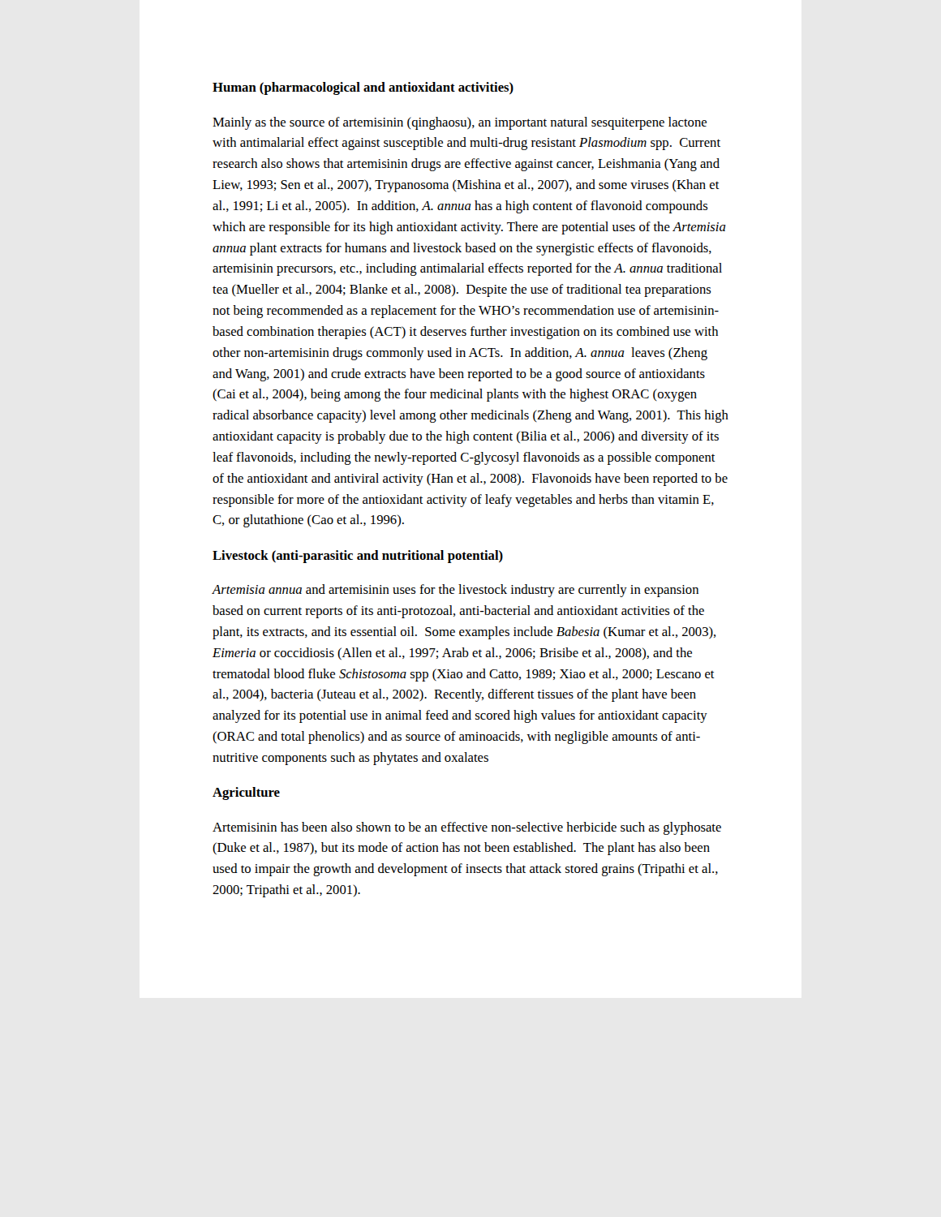Human (pharmacological and antioxidant activities)
Mainly as the source of artemisinin (qinghaosu), an important natural sesquiterpene lactone with antimalarial effect against susceptible and multi-drug resistant Plasmodium spp. Current research also shows that artemisinin drugs are effective against cancer, Leishmania (Yang and Liew, 1993; Sen et al., 2007), Trypanosoma (Mishina et al., 2007), and some viruses (Khan et al., 1991; Li et al., 2005). In addition, A. annua has a high content of flavonoid compounds which are responsible for its high antioxidant activity. There are potential uses of the Artemisia annua plant extracts for humans and livestock based on the synergistic effects of flavonoids, artemisinin precursors, etc., including antimalarial effects reported for the A. annua traditional tea (Mueller et al., 2004; Blanke et al., 2008). Despite the use of traditional tea preparations not being recommended as a replacement for the WHO’s recommendation use of artemisinin-based combination therapies (ACT) it deserves further investigation on its combined use with other non-artemisinin drugs commonly used in ACTs. In addition, A. annua leaves (Zheng and Wang, 2001) and crude extracts have been reported to be a good source of antioxidants (Cai et al., 2004), being among the four medicinal plants with the highest ORAC (oxygen radical absorbance capacity) level among other medicinals (Zheng and Wang, 2001). This high antioxidant capacity is probably due to the high content (Bilia et al., 2006) and diversity of its leaf flavonoids, including the newly-reported C-glycosyl flavonoids as a possible component of the antioxidant and antiviral activity (Han et al., 2008). Flavonoids have been reported to be responsible for more of the antioxidant activity of leafy vegetables and herbs than vitamin E, C, or glutathione (Cao et al., 1996).
Livestock (anti-parasitic and nutritional potential)
Artemisia annua and artemisinin uses for the livestock industry are currently in expansion based on current reports of its anti-protozoal, anti-bacterial and antioxidant activities of the plant, its extracts, and its essential oil. Some examples include Babesia (Kumar et al., 2003), Eimeria or coccidiosis (Allen et al., 1997; Arab et al., 2006; Brisibe et al., 2008), and the trematodal blood fluke Schistosoma spp (Xiao and Catto, 1989; Xiao et al., 2000; Lescano et al., 2004), bacteria (Juteau et al., 2002). Recently, different tissues of the plant have been analyzed for its potential use in animal feed and scored high values for antioxidant capacity (ORAC and total phenolics) and as source of aminoacids, with negligible amounts of anti-nutritive components such as phytates and oxalates
Agriculture
Artemisinin has been also shown to be an effective non-selective herbicide such as glyphosate (Duke et al., 1987), but its mode of action has not been established. The plant has also been used to impair the growth and development of insects that attack stored grains (Tripathi et al., 2000; Tripathi et al., 2001).